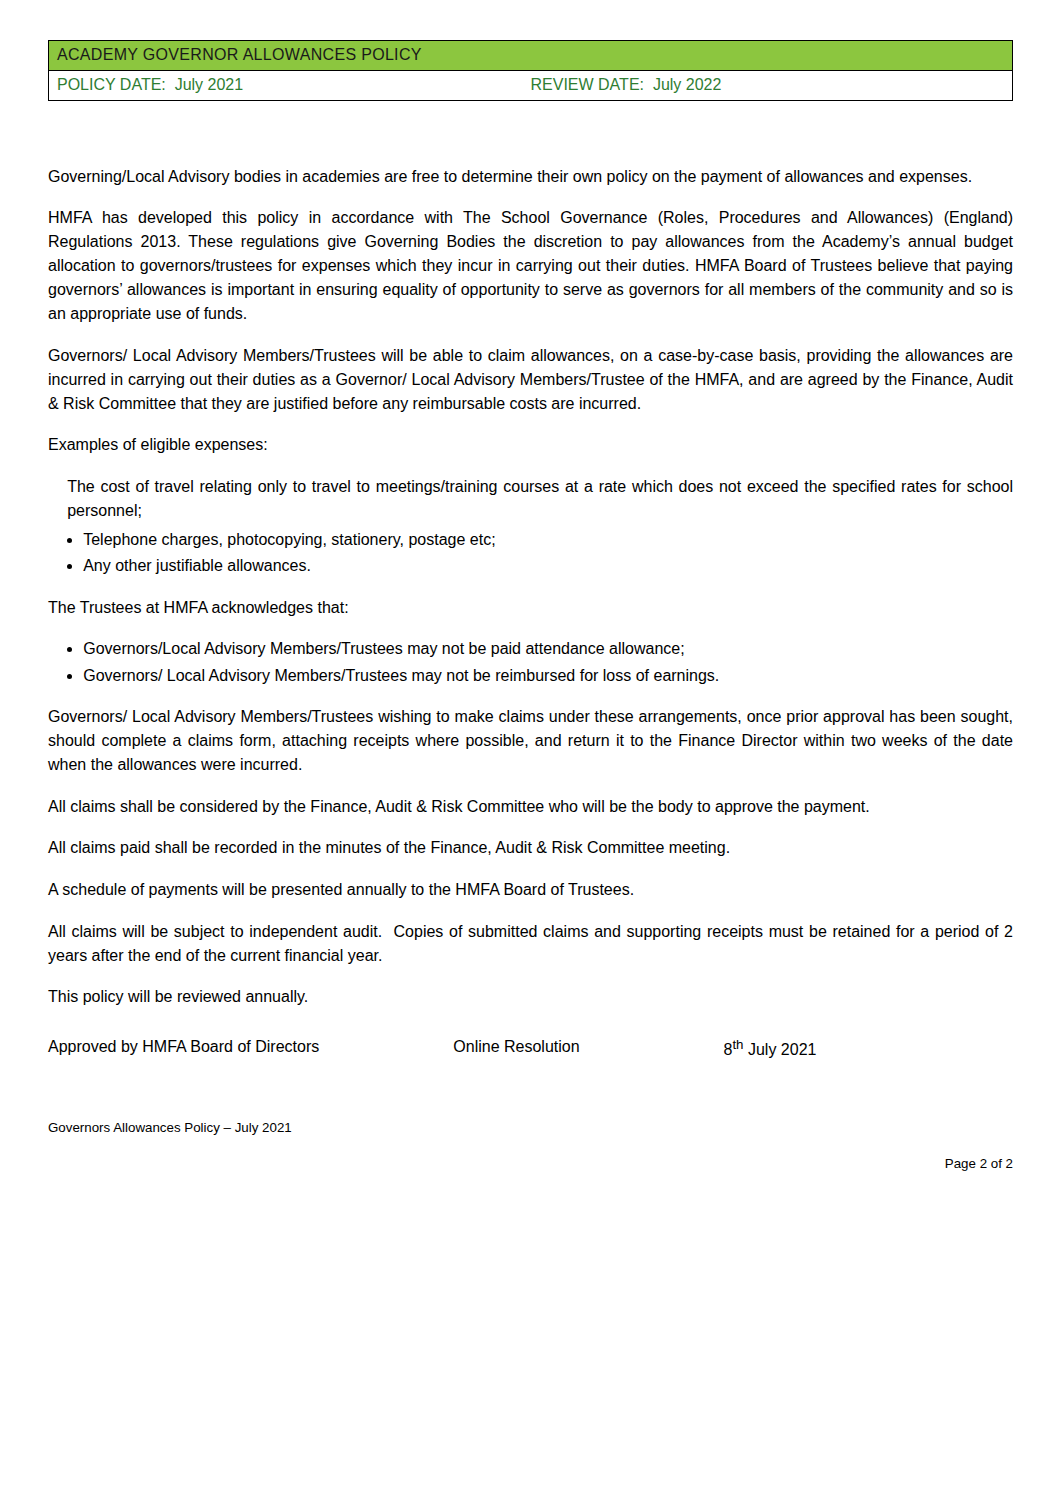ACADEMY GOVERNOR ALLOWANCES POLICY
POLICY DATE: July 2021 REVIEW DATE: July 2022
Governing/Local Advisory bodies in academies are free to determine their own policy on the payment of allowances and expenses.
HMFA has developed this policy in accordance with The School Governance (Roles, Procedures and Allowances) (England) Regulations 2013. These regulations give Governing Bodies the discretion to pay allowances from the Academy’s annual budget allocation to governors/trustees for expenses which they incur in carrying out their duties. HMFA Board of Trustees believe that paying governors’ allowances is important in ensuring equality of opportunity to serve as governors for all members of the community and so is an appropriate use of funds.
Governors/ Local Advisory Members/Trustees will be able to claim allowances, on a case-by-case basis, providing the allowances are incurred in carrying out their duties as a Governor/ Local Advisory Members/Trustee of the HMFA, and are agreed by the Finance, Audit & Risk Committee that they are justified before any reimbursable costs are incurred.
Examples of eligible expenses:
The cost of travel relating only to travel to meetings/training courses at a rate which does not exceed the specified rates for school personnel;
Telephone charges, photocopying, stationery, postage etc;
Any other justifiable allowances.
The Trustees at HMFA acknowledges that:
Governors/Local Advisory Members/Trustees may not be paid attendance allowance;
Governors/ Local Advisory Members/Trustees may not be reimbursed for loss of earnings.
Governors/ Local Advisory Members/Trustees wishing to make claims under these arrangements, once prior approval has been sought, should complete a claims form, attaching receipts where possible, and return it to the Finance Director within two weeks of the date when the allowances were incurred.
All claims shall be considered by the Finance, Audit & Risk Committee who will be the body to approve the payment.
All claims paid shall be recorded in the minutes of the Finance, Audit & Risk Committee meeting.
A schedule of payments will be presented annually to the HMFA Board of Trustees.
All claims will be subject to independent audit. Copies of submitted claims and supporting receipts must be retained for a period of 2 years after the end of the current financial year.
This policy will be reviewed annually.
Approved by HMFA Board of Directors
Online Resolution
8th July 2021
Governors Allowances Policy – July 2021
Page 2 of 2